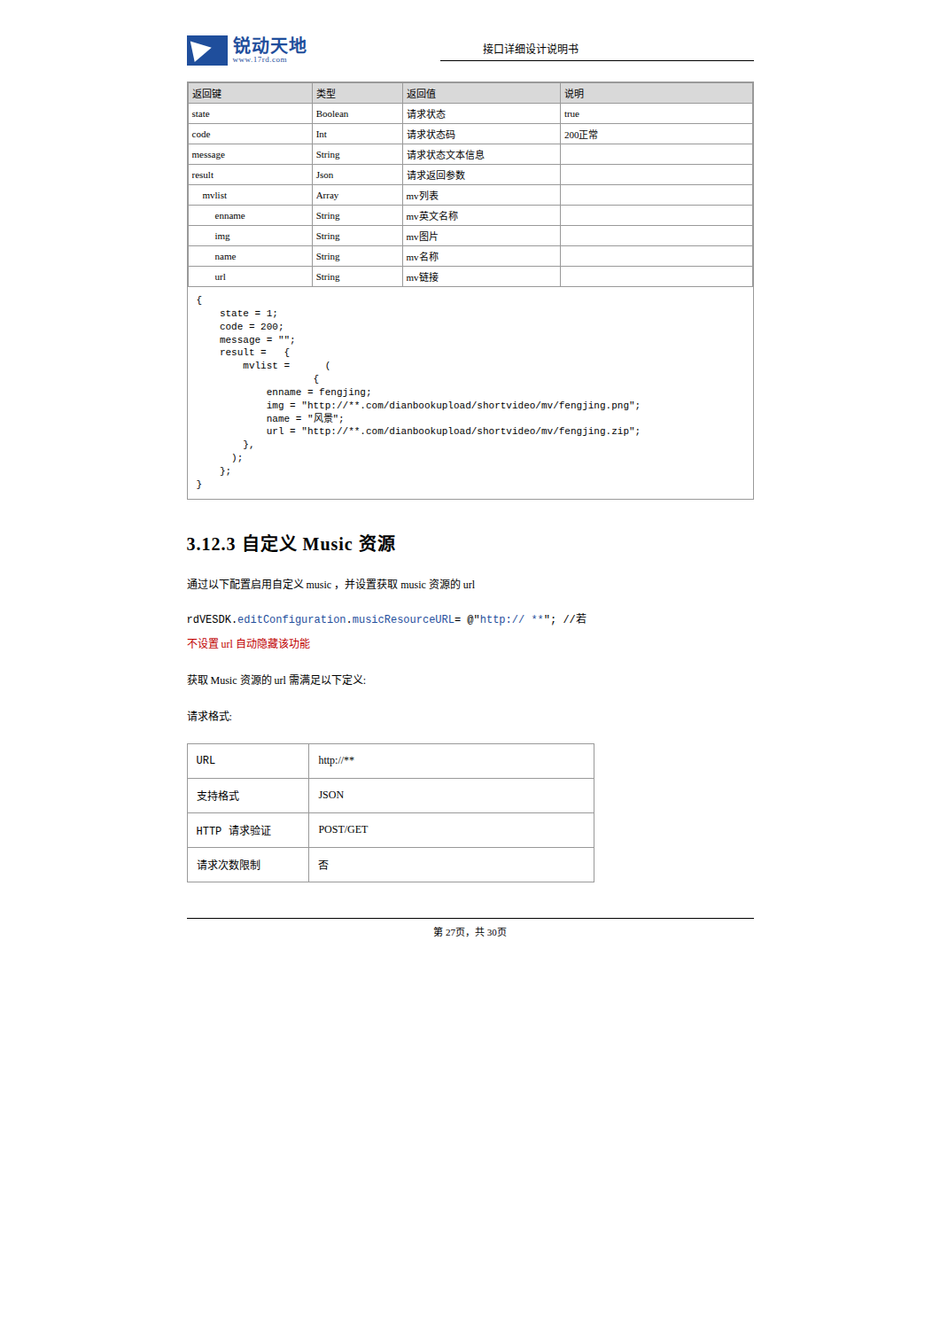锐动天地
www.17rd.com
接口详细设计说明书
| 返回键 | 类型 | 返回值 | 说明 |
| --- | --- | --- | --- |
| state | Boolean | 请求状态 | true |
| code | Int | 请求状态码 | 200正常 |
| message | String | 请求状态文本信息 | |
| result | Json | 请求返回参数 | |
| mvlist | Array | mv列表 | |
| enname | String | mv英文名称 | |
| img | String | mv图片 | |
| name | String | mv名称 | |
| url | String | mv链接 | |
{
    state = 1;
    code = 200;
    message = "";
    result =   {
        mvlist =      (
                    {
            enname = fengjing;
            img = "http://**.com/dianbookupload/shortvideo/mv/fengjing.png";
            name = "风景";
            url = "http://**.com/dianbookupload/shortvideo/mv/fengjing.zip";
        },
      );
    };
}
3.12.3 自定义 Music 资源
通过以下配置启用自定义 music ，并设置获取 music 资源的 url
rdVESDK.editConfiguration.musicResourceURL= @"http:// **"; //若
不设置 url 自动隐藏该功能
获取 Music 资源的 url 需满足以下定义:
请求格式:
| URL | http://** |
| 支持格式 | JSON |
| HTTP 请求验证 | POST/GET |
| 请求次数限制 | 否 |
第 27页，共 30页